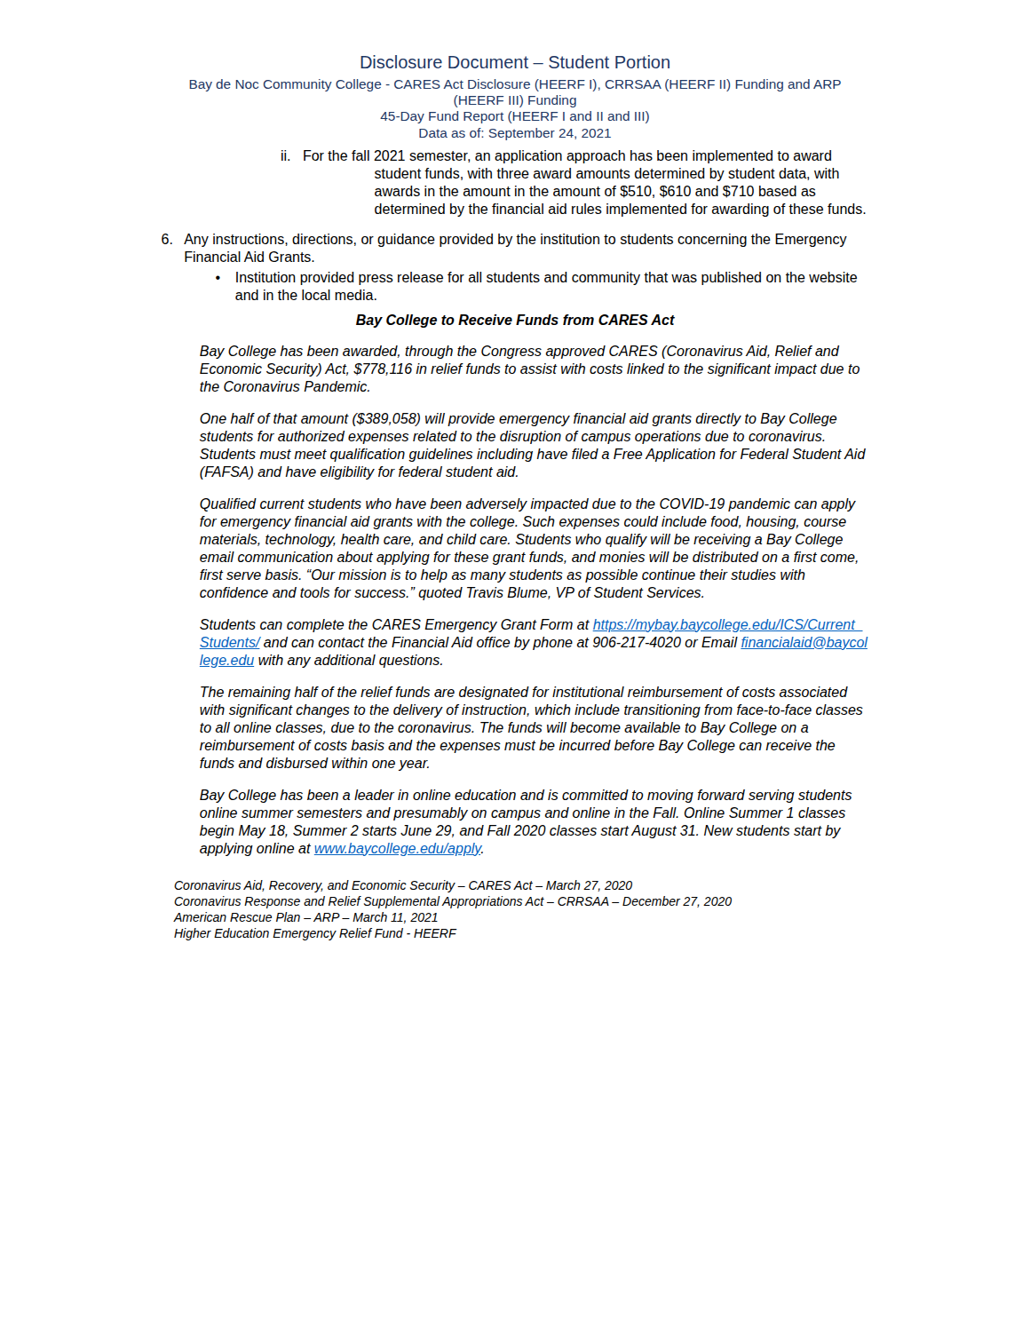Disclosure Document – Student Portion
Bay de Noc Community College - CARES Act Disclosure (HEERF I), CRRSAA (HEERF II) Funding and ARP
(HEERF III) Funding
45-Day Fund Report (HEERF I and II and III)
Data as of: September 24, 2021
ii. For the fall 2021 semester, an application approach has been implemented to award student funds, with three award amounts determined by student data, with awards in the amount in the amount of $510, $610 and $710 based as determined by the financial aid rules implemented for awarding of these funds.
6. Any instructions, directions, or guidance provided by the institution to students concerning the Emergency Financial Aid Grants.
Institution provided press release for all students and community that was published on the website and in the local media.
Bay College to Receive Funds from CARES Act
Bay College has been awarded, through the Congress approved CARES (Coronavirus Aid, Relief and Economic Security) Act, $778,116 in relief funds to assist with costs linked to the significant impact due to the Coronavirus Pandemic.
One half of that amount ($389,058) will provide emergency financial aid grants directly to Bay College students for authorized expenses related to the disruption of campus operations due to coronavirus. Students must meet qualification guidelines including have filed a Free Application for Federal Student Aid (FAFSA) and have eligibility for federal student aid.
Qualified current students who have been adversely impacted due to the COVID-19 pandemic can apply for emergency financial aid grants with the college. Such expenses could include food, housing, course materials, technology, health care, and child care. Students who qualify will be receiving a Bay College email communication about applying for these grant funds, and monies will be distributed on a first come, first serve basis. “Our mission is to help as many students as possible continue their studies with confidence and tools for success.” quoted Travis Blume, VP of Student Services.
Students can complete the CARES Emergency Grant Form at https://mybay.baycollege.edu/ICS/Current_Students/ and can contact the Financial Aid office by phone at 906-217-4020 or Email financialaid@baycollege.edu with any additional questions.
The remaining half of the relief funds are designated for institutional reimbursement of costs associated with significant changes to the delivery of instruction, which include transitioning from face-to-face classes to all online classes, due to the coronavirus. The funds will become available to Bay College on a reimbursement of costs basis and the expenses must be incurred before Bay College can receive the funds and disbursed within one year.
Bay College has been a leader in online education and is committed to moving forward serving students online summer semesters and presumably on campus and online in the Fall. Online Summer 1 classes begin May 18, Summer 2 starts June 29, and Fall 2020 classes start August 31. New students start by applying online at www.baycollege.edu/apply.
Coronavirus Aid, Recovery, and Economic Security – CARES Act – March 27, 2020
Coronavirus Response and Relief Supplemental Appropriations Act – CRRSAA – December 27, 2020
American Rescue Plan – ARP – March 11, 2021
Higher Education Emergency Relief Fund - HEERF